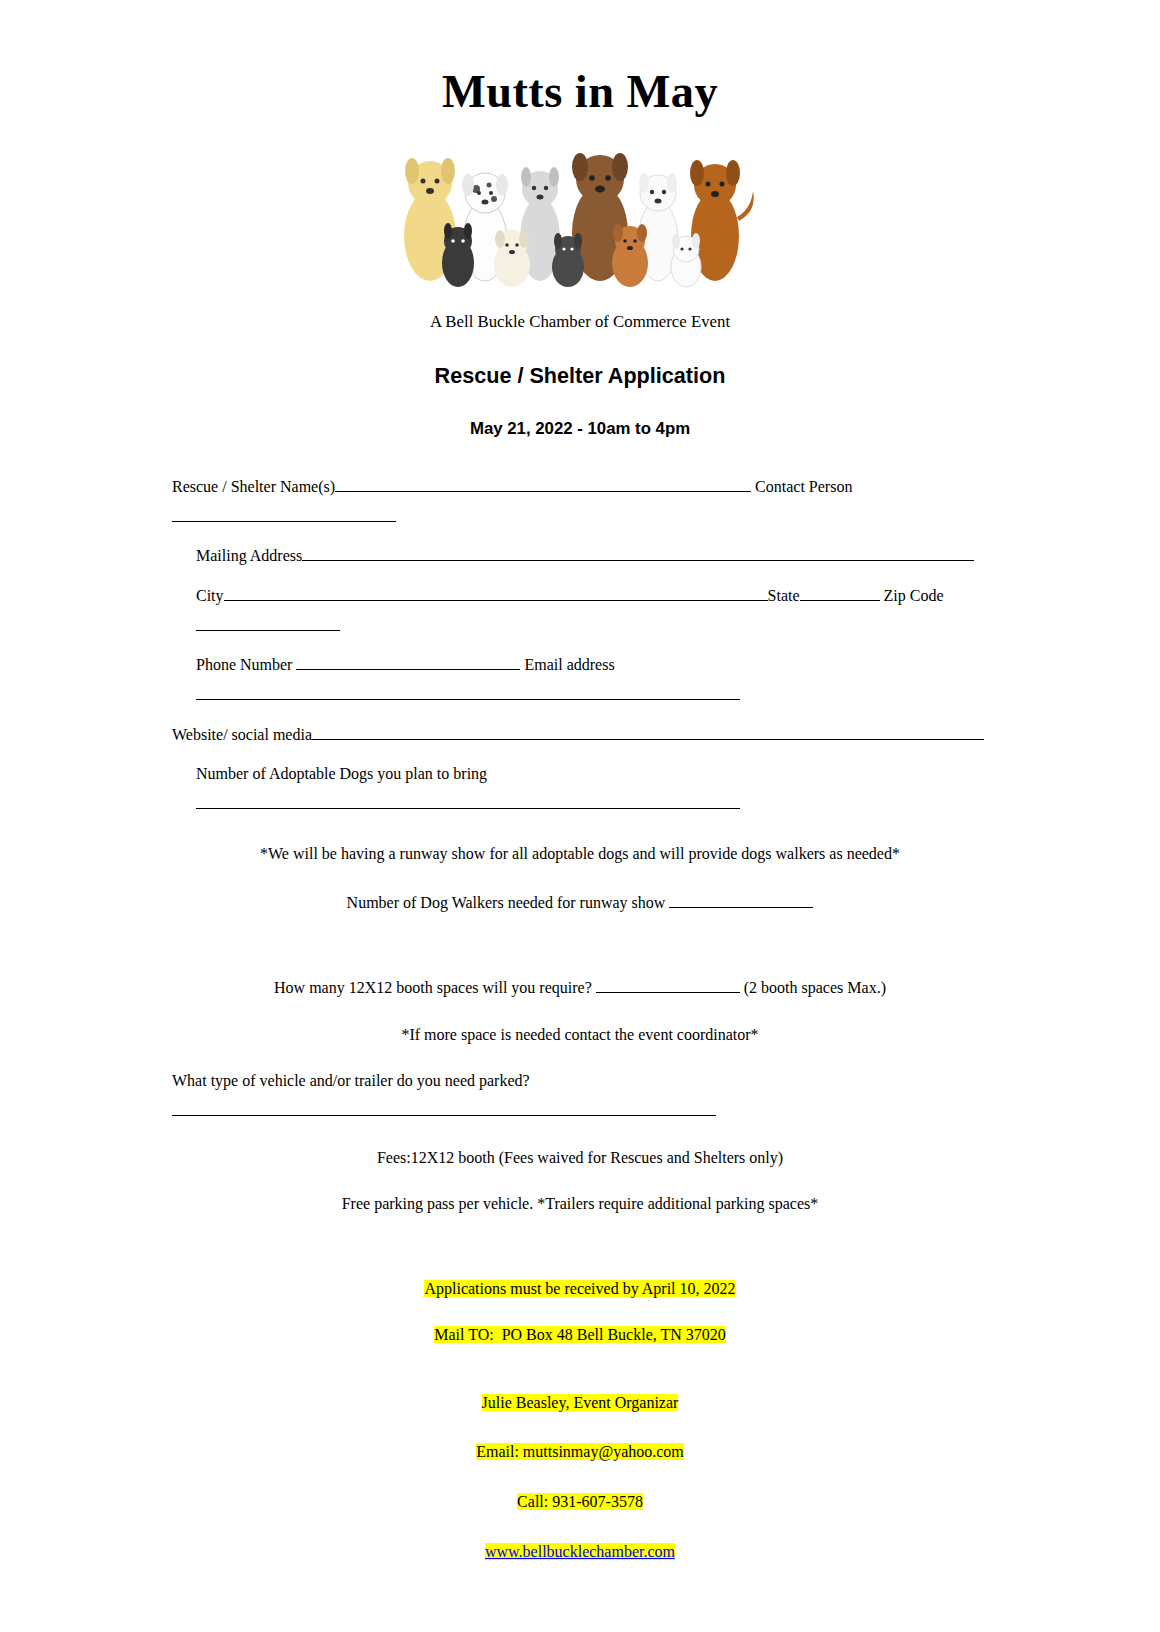Mutts in May
A Bell Buckle Chamber of Commerce Event
Rescue / Shelter Application
May 21, 2022 - 10am to 4pm
Rescue / Shelter Name(s) Contact Person
Mailing Address
City State Zip Code
Phone Number Email address
Website/ social media
Number of Adoptable Dogs you plan to bring
*We will be having a runway show for all adoptable dogs and will provide dogs walkers as needed*
Number of Dog Walkers needed for runway show
How many 12X12 booth spaces will you require? (2 booth spaces Max.)
*If more space is needed contact the event coordinator*
What type of vehicle and/or trailer do you need parked?
Fees:12X12 booth (Fees waived for Rescues and Shelters only)
Free parking pass per vehicle. *Trailers require additional parking spaces*
Applications must be received by April 10, 2022
Mail TO: PO Box 48 Bell Buckle, TN 37020
Julie Beasley, Event Organizar
Email: muttsinmay@yahoo.com
Call: 931-607-3578
www.bellbucklechamber.com